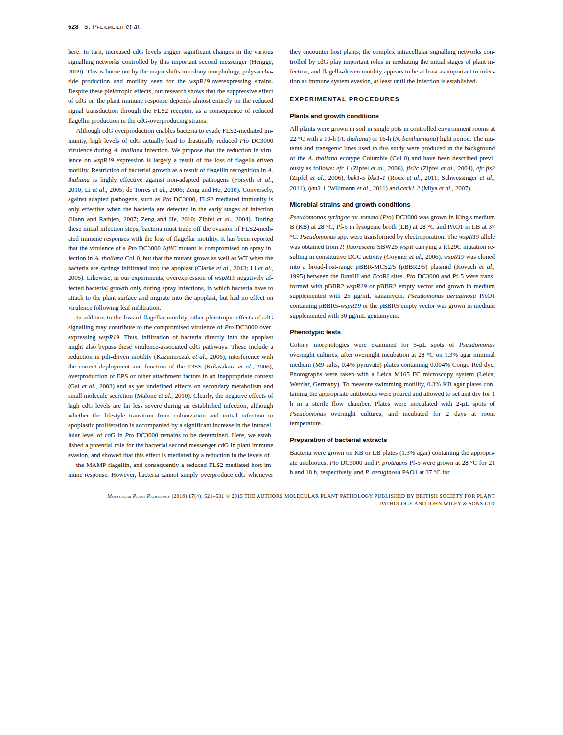528 S. Pfeilmeier et al.
here. In turn, increased cdG levels trigger significant changes in the various signalling networks controlled by this important second messenger (Hengge, 2009). This is borne out by the major shifts in colony morphology, polysaccharide production and motility seen for the wspR19-overexpressing strains. Despite these pleiotropic effects, our research shows that the suppressive effect of cdG on the plant immune response depends almost entirely on the reduced signal transduction through the FLS2 receptor, as a consequence of reduced flagellin production in the cdG-overproducing strains.
Although cdG overproduction enables bacteria to evade FLS2-mediated immunity, high levels of cdG actually lead to drastically reduced Pto DC3000 virulence during A. thaliana infection. We propose that the reduction in virulence on wspR19 expression is largely a result of the loss of flagella-driven motility. Restriction of bacterial growth as a result of flagellin recognition in A. thaliana is highly effective against non-adapted pathogens (Forsyth et al., 2010; Li et al., 2005; de Torres et al., 2006; Zeng and He, 2010). Conversely, against adapted pathogens, such as Pto DC3000, FLS2-mediated immunity is only effective when the bacteria are detected in the early stages of infection (Hann and Rathjen, 2007; Zeng and He, 2010; Zipfel et al., 2004). During these initial infection steps, bacteria must trade off the evasion of FLS2-mediated immune responses with the loss of flagellar motility. It has been reported that the virulence of a Pto DC3000 ΔfliC mutant is compromised on spray infection in A. thaliana Col-0, but that the mutant grows as well as WT when the bacteria are syringe infiltrated into the apoplast (Clarke et al., 2013; Li et al., 2005). Likewise, in our experiments, overexpression of wspR19 negatively affected bacterial growth only during spray infections, in which bacteria have to attach to the plant surface and migrate into the apoplast, but had no effect on virulence following leaf infiltration.
In addition to the loss of flagellar motility, other pleiotropic effects of cdG signalling may contribute to the compromised virulence of Pto DC3000 overexpressing wspR19. Thus, infiltration of bacteria directly into the apoplast might also bypass these virulence-associated cdG pathways. These include a reduction in pili-driven motility (Kazmierczak et al., 2006), interference with the correct deployment and function of the T3SS (Kulasakara et al., 2006), overproduction of EPS or other attachment factors in an inappropriate context (Gal et al., 2003) and as yet undefined effects on secondary metabolism and small molecule secretion (Malone et al., 2010). Clearly, the negative effects of high cdG levels are far less severe during an established infection, although whether the lifestyle transition from colonization and initial infection to apoplastic proliferation is accompanied by a significant increase in the intracellular level of cdG in Pto DC3000 remains to be determined. Here, we established a potential role for the bacterial second messenger cdG in plant immune evasion, and showed that this effect is mediated by a reduction in the levels of
the MAMP flagellin, and consequently a reduced FLS2-mediated host immune response. However, bacteria cannot simply overproduce cdG whenever they encounter host plants; the complex intracellular signalling networks controlled by cdG play important roles in mediating the initial stages of plant infection, and flagella-driven motility appears to be at least as important to infection as immune system evasion, at least until the infection is established.
Experimental procedures
Plants and growth conditions
All plants were grown in soil in single pots in controlled environment rooms at 22 °C with a 10-h (A. thaliana) or 16-h (N. benthamiana) light period. The mutants and transgenic lines used in this study were produced in the background of the A. thaliana ecotype Columbia (Col-0) and have been described previously as follows: efr-1 (Zipfel et al., 2006), fls2c (Zipfel et al., 2004), efr fls2 (Zipfel et al., 2006), bak1-5 bkk1-1 (Roux et al., 2011; Schwessinger et al., 2011), lym3-1 (Willmann et al., 2011) and cerk1-2 (Miya et al., 2007).
Microbial strains and growth conditions
Pseudomonas syringae pv. tomato (Pto) DC3000 was grown in King's medium B (KB) at 28 °C, Pf-5 in lysogenic broth (LB) at 28 °C and PAO1 in LB at 37 °C. Pseudomonas spp. were transformed by electroporation. The wspR19 allele was obtained from P. fluorescens SBW25 wspR carrying a R129C mutation resulting in constitutive DGC activity (Goymer et al., 2006). wspR19 was cloned into a broad-host-range pBBR-MCS2/5 (pBBR2/5) plasmid (Kovach et al., 1995) between the Bam HI and Eco RI sites. Pto DC3000 and Pf-5 were transformed with pBBR2-wspR19 or pBBR2 empty vector and grown in medium supplemented with 25 μg/mL kanamycin. Pseudomonas aeruginosa PAO1 containing pBBR5-wspR19 or the pBBR5 empty vector was grown in medium supplemented with 30 μg/mL gentamycin.
Phenotypic tests
Colony morphologies were examined for 5-μL spots of Pseudomonas overnight cultures, after overnight incubation at 28 °C on 1.3% agar minimal medium (M9 salts, 0.4% pyruvate) plates containing 0.004% Congo Red dye. Photographs were taken with a Leica M165 FC microscopy system (Leica, Wetzlar, Germany). To measure swimming motility, 0.3% KB agar plates containing the appropriate antibiotics were poured and allowed to set and dry for 1 h in a sterile flow chamber. Plates were inoculated with 2-μL spots of Pseudomonas overnight cultures, and incubated for 2 days at room temperature.
Preparation of bacterial extracts
Bacteria were grown on KB or LB plates (1.3% agar) containing the appropriate antibiotics. Pto DC3000 and P. protegens Pf-5 were grown at 28 °C for 21 h and 18 h, respectively, and P. aeruginosa PAO1 at 37 °C for
Molecular Plant Pathology (2016) 17(4), 521–531 © 2015 THE AUTHORS MOLECULAR PLANT PATHOLOGY PUBLISHED BY BRITISH SOCIETY FOR PLANT
PATHOLOGY AND JOHN WILEY & SONS LTD